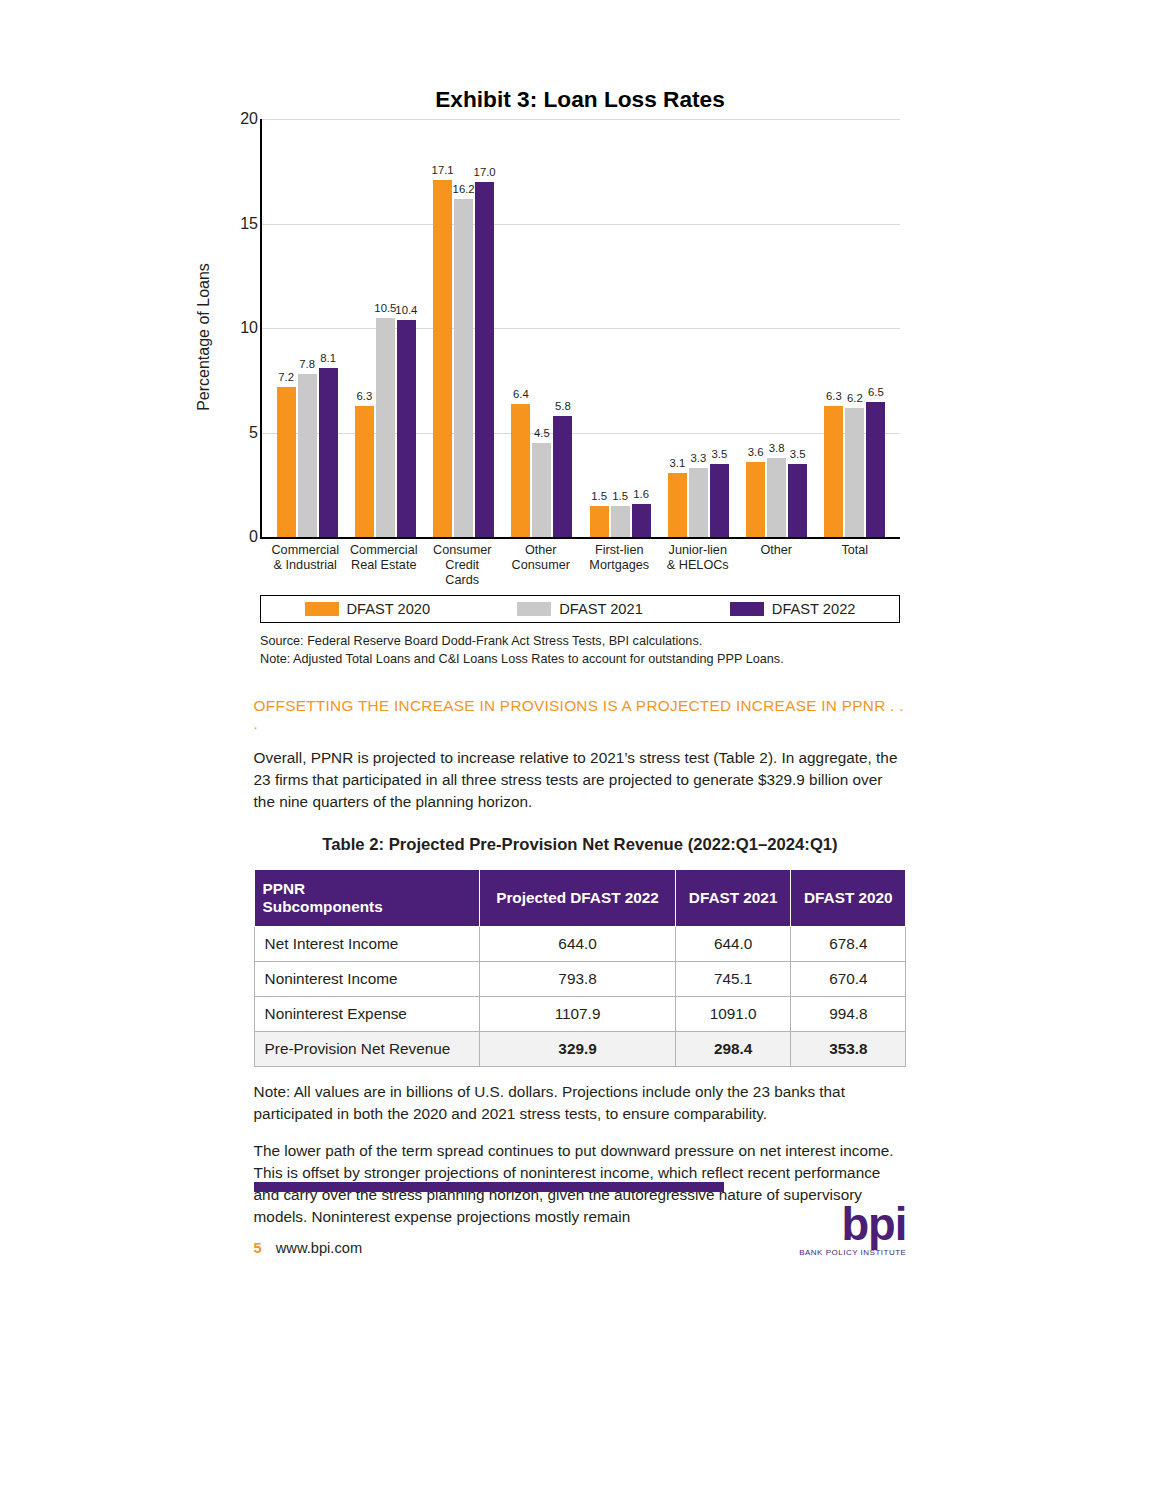Exhibit 3: Loan Loss Rates
Percentage of Loans
20 15 10 5 0
7.2
7.8
8.1
6.3
10.5
10.4
17.1
16.2
17.0
6.4
4.5
5.8
1.5
1.5
1.6
3.1
3.3
3.5
3.6
3.8
3.5
6.3
6.2
6.5
Commercial & Industrial
Commercial Real Estate
Consumer Credit Cards
Other Consumer
First-lien Mortgages
Junior-lien & HELOCs
Other
Total
DFAST 2020
DFAST 2021
DFAST 2022
Source: Federal Reserve Board Dodd-Frank Act Stress Tests, BPI calculations.
Note: Adjusted Total Loans and C&I Loans Loss Rates to account for outstanding PPP Loans.
OFFSETTING THE INCREASE IN PROVISIONS IS A PROJECTED INCREASE IN PPNR . . .
Overall, PPNR is projected to increase relative to 2021’s stress test (Table 2). In aggregate, the 23 firms that participated in all three stress tests are projected to generate $329.9 billion over the nine quarters of the planning horizon.
Table 2: Projected Pre-Provision Net Revenue (2022:Q1–2024:Q1)
| PPNR Subcomponents | Projected DFAST 2022 | DFAST 2021 | DFAST 2020 |
| --- | --- | --- | --- |
| Net Interest Income | 644.0 | 644.0 | 678.4 |
| Noninterest Income | 793.8 | 745.1 | 670.4 |
| Noninterest Expense | 1107.9 | 1091.0 | 994.8 |
| Pre-Provision Net Revenue | 329.9 | 298.4 | 353.8 |
Note: All values are in billions of U.S. dollars. Projections include only the 23 banks that participated in both the 2020 and 2021 stress tests, to ensure comparability.
The lower path of the term spread continues to put downward pressure on net interest income. This is offset by stronger projections of noninterest income, which reflect recent performance and carry over the stress planning horizon, given the autoregressive nature of supervisory models. Noninterest expense projections mostly remain
5 www.bpi.com
bpi
BANK POLICY INSTITUTE